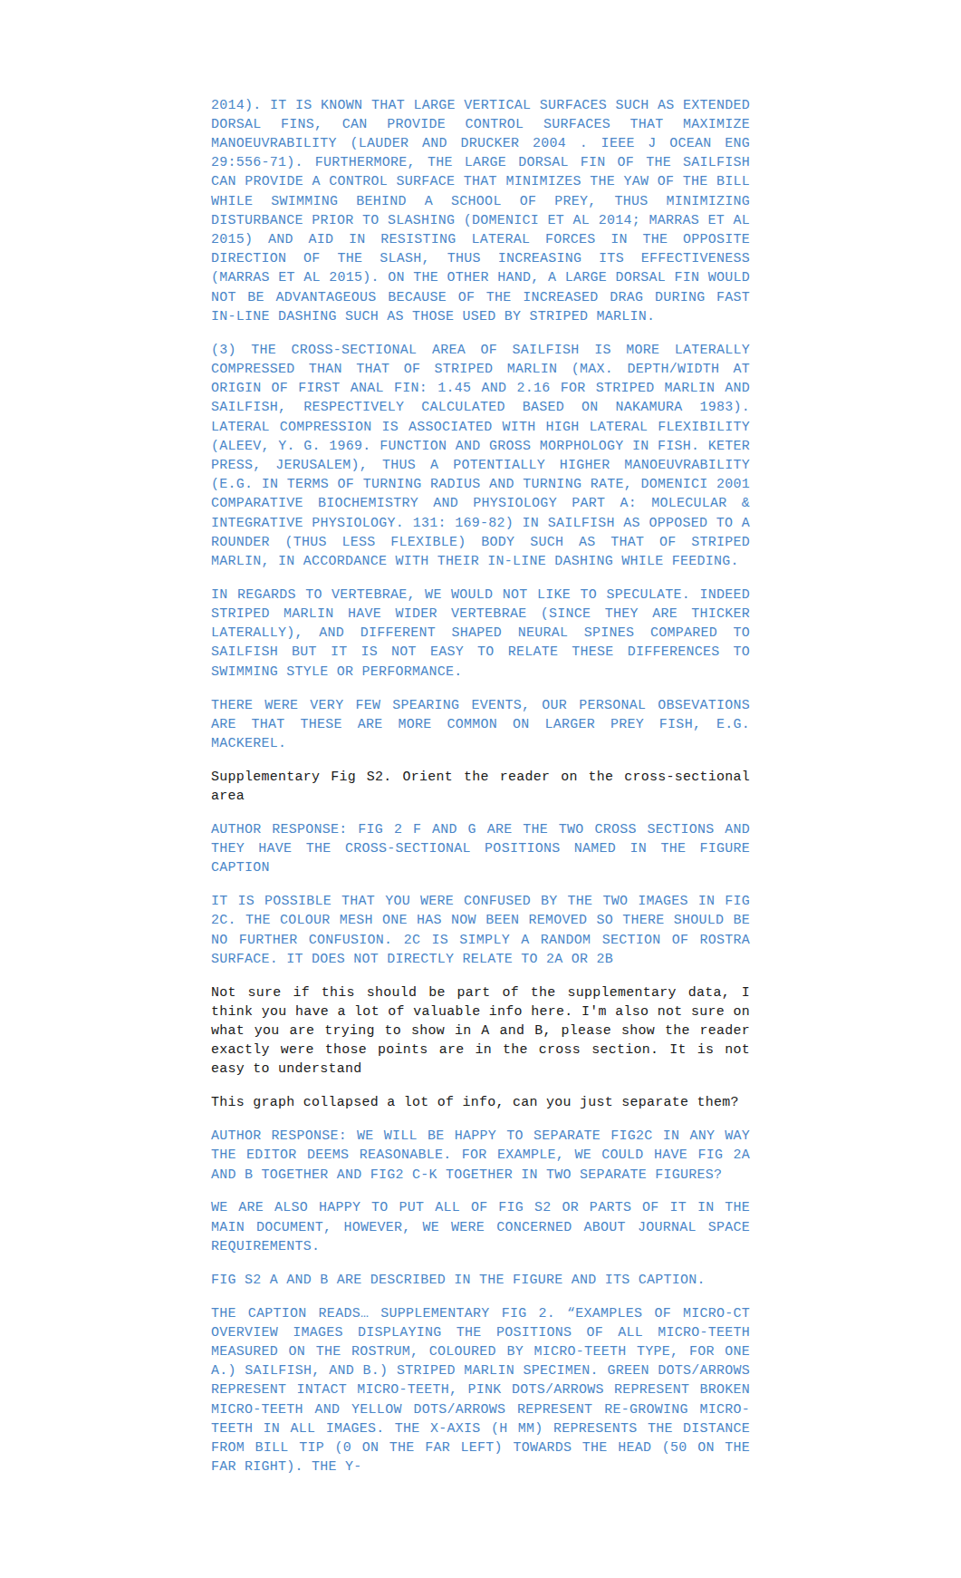2014). It is known that large vertical surfaces such as extended dorsal fins, can provide control surfaces that maximize manoeuvrability (Lauder and Drucker 2004 . IEEE J Ocean Eng 29:556-71). Furthermore, the large dorsal fin of the sailfish can provide a control surface that minimizes the yaw of the bill while swimming behind a school of prey, thus minimizing disturbance prior to slashing (Domenici et al 2014; Marras et al 2015) and aid in resisting lateral forces in the opposite direction of the slash, thus increasing its effectiveness (Marras et al 2015). On the other hand, a large dorsal fin would not be advantageous because of the increased drag during fast in-line dashing such as those used by striped marlin.
(3) The cross-sectional area of sailfish is more laterally compressed than that of striped marlin (max. depth/width at origin of first anal fin: 1.45 and 2.16 for striped marlin and sailfish, respectively calculated based on Nakamura 1983). Lateral compression is associated with high lateral flexibility (Aleev, Y. G. 1969. Function and gross morphology in fish. Keter Press, Jerusalem), thus a potentially higher manoeuvrability (e.g. in terms of turning radius and turning rate, Domenici 2001 Comparative Biochemistry and Physiology Part A: Molecular & Integrative Physiology. 131: 169-82) in sailfish as opposed to a rounder (thus less flexible) body such as that of striped marlin, in accordance with their in-line dashing while feeding.
In regards to vertebrae, we would not like to speculate. Indeed striped marlin have wider vertebrae (since they are thicker laterally), and different shaped neural spines compared to sailfish but it is not easy to relate these differences to swimming style or performance.
There were very few spearing events, our personal obsevations are that these are more common on larger prey fish, e.g. mackerel.
Supplementary Fig S2. Orient the reader on the cross-sectional area
Author response: Fig 2 F and G are the two cross sections and they have the cross-sectional positions named in the figure caption
It is possible that you were confused by the two images in Fig 2C. The colour mesh one has now been removed so there should be no further confusion. 2C is simply a random section of rostra surface. It does not directly relate to 2A or 2B
Not sure if this should be part of the supplementary data, I think you have a lot of valuable info here. I'm also not sure on what you are trying to show in A and B, please show the reader exactly were those points are in the cross section. It is not easy to understand
This graph collapsed a lot of info, can you just separate them?
Author response: We will be happy to separate Fig2C in any way the editor deems reasonable. For example, we could have Fig 2A and B together and Fig2 C-K together in two separate figures?
We are also happy to put all of Fig S2 or parts of it in the main document, however, we were concerned about journal space requirements.
Fig S2 A and B are described in the figure and its caption.
The caption reads… Supplementary Fig 2. “Examples of micro-CT overview images displaying the positions of all micro-teeth measured on the rostrum, coloured by micro-teeth type, for one A.) sailfish, and B.) striped marlin specimen. Green dots/arrows represent intact micro-teeth, pink dots/arrows represent broken micro-teeth and yellow dots/arrows represent re-growing micro-teeth in all images. The x-axis (H mm) represents the distance from bill tip (0 on the far left) towards the head (50 on the far right). The y-